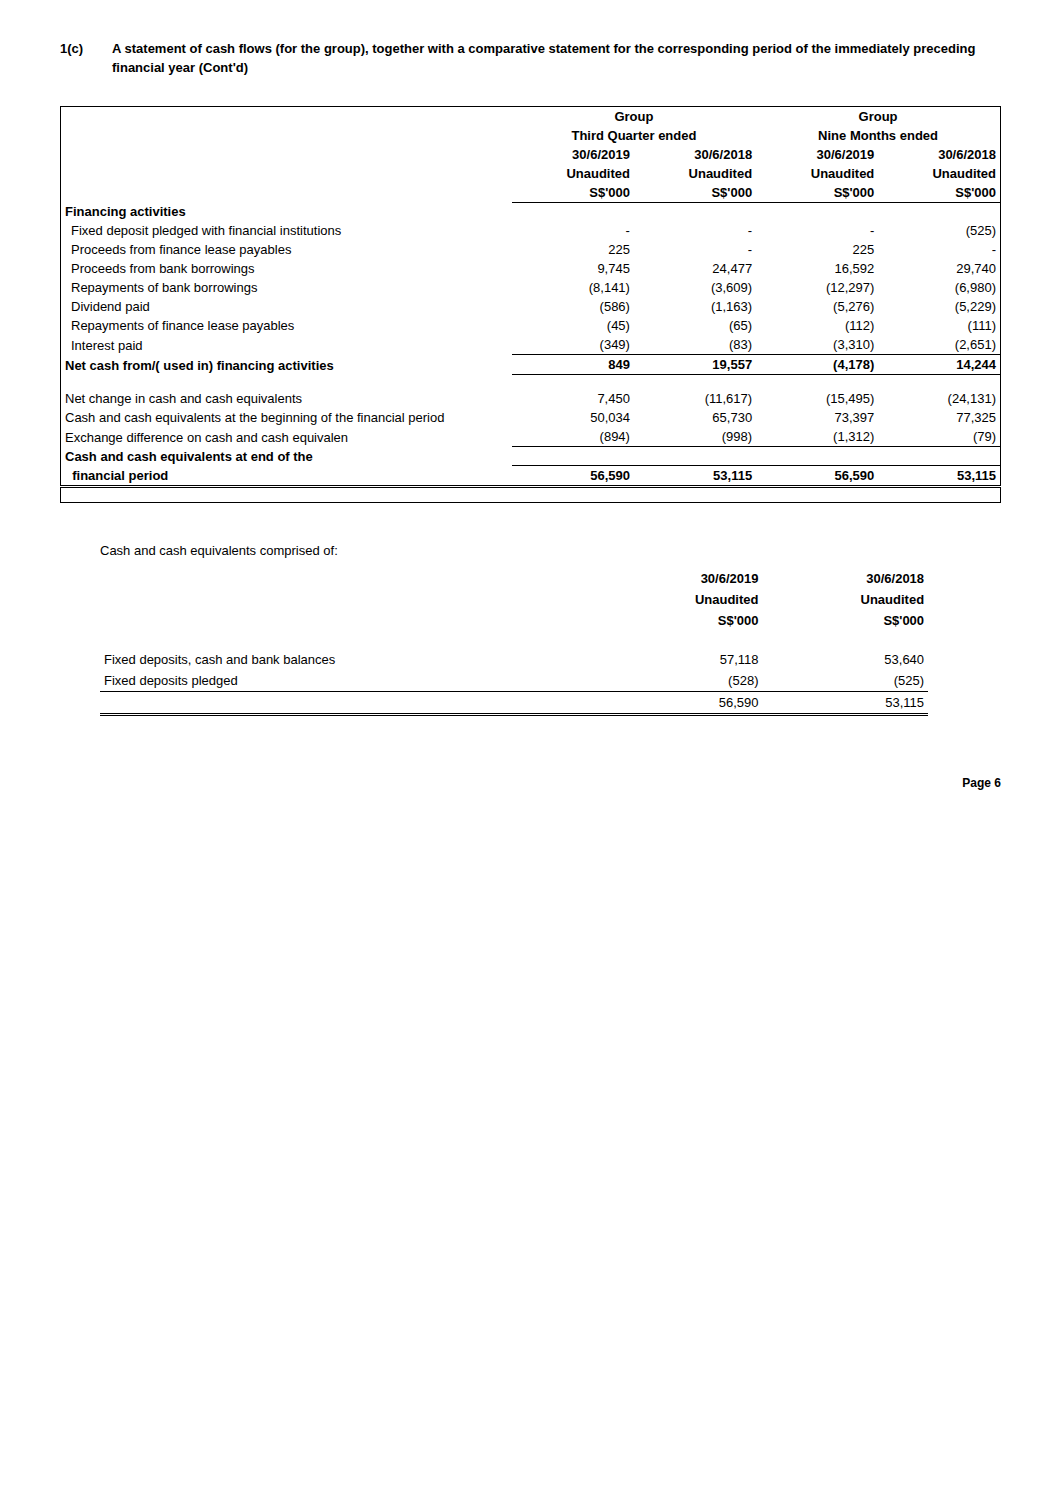1(c) A statement of cash flows (for the group), together with a comparative statement for the corresponding period of the immediately preceding financial year (Cont'd)
| | Group | Group |
| | Third Quarter ended | Nine Months ended |
| | 30/6/2019 | 30/6/2018 | 30/6/2019 | 30/6/2018 |
| | Unaudited | Unaudited | Unaudited | Unaudited |
| | S$'000 | S$'000 | S$'000 | S$'000 |
| Financing activities | | | | |
| Fixed deposit pledged with financial institutions | - | - | - | (525) |
| Proceeds from finance lease payables | 225 | - | 225 | - |
| Proceeds from bank borrowings | 9,745 | 24,477 | 16,592 | 29,740 |
| Repayments of bank borrowings | (8,141) | (3,609) | (12,297) | (6,980) |
| Dividend paid | (586) | (1,163) | (5,276) | (5,229) |
| Repayments of finance lease payables | (45) | (65) | (112) | (111) |
| Interest paid | (349) | (83) | (3,310) | (2,651) |
| Net cash from/( used in) financing activities | 849 | 19,557 | (4,178) | 14,244 |
| Net change in cash and cash equivalents | 7,450 | (11,617) | (15,495) | (24,131) |
| Cash and cash equivalents at the beginning of the financial period | 50,034 | 65,730 | 73,397 | 77,325 |
| Exchange difference on cash and cash equivalen | (894) | (998) | (1,312) | (79) |
| Cash and cash equivalents at end of the | | | | |
| financial period | 56,590 | 53,115 | 56,590 | 53,115 |
Cash and cash equivalents comprised of:
| | 30/6/2019 | 30/6/2018 |
| | Unaudited | Unaudited |
| | S$'000 | S$'000 |
| Fixed deposits, cash and bank balances | 57,118 | 53,640 |
| Fixed deposits pledged | (528) | (525) |
| | 56,590 | 53,115 |
Page 6